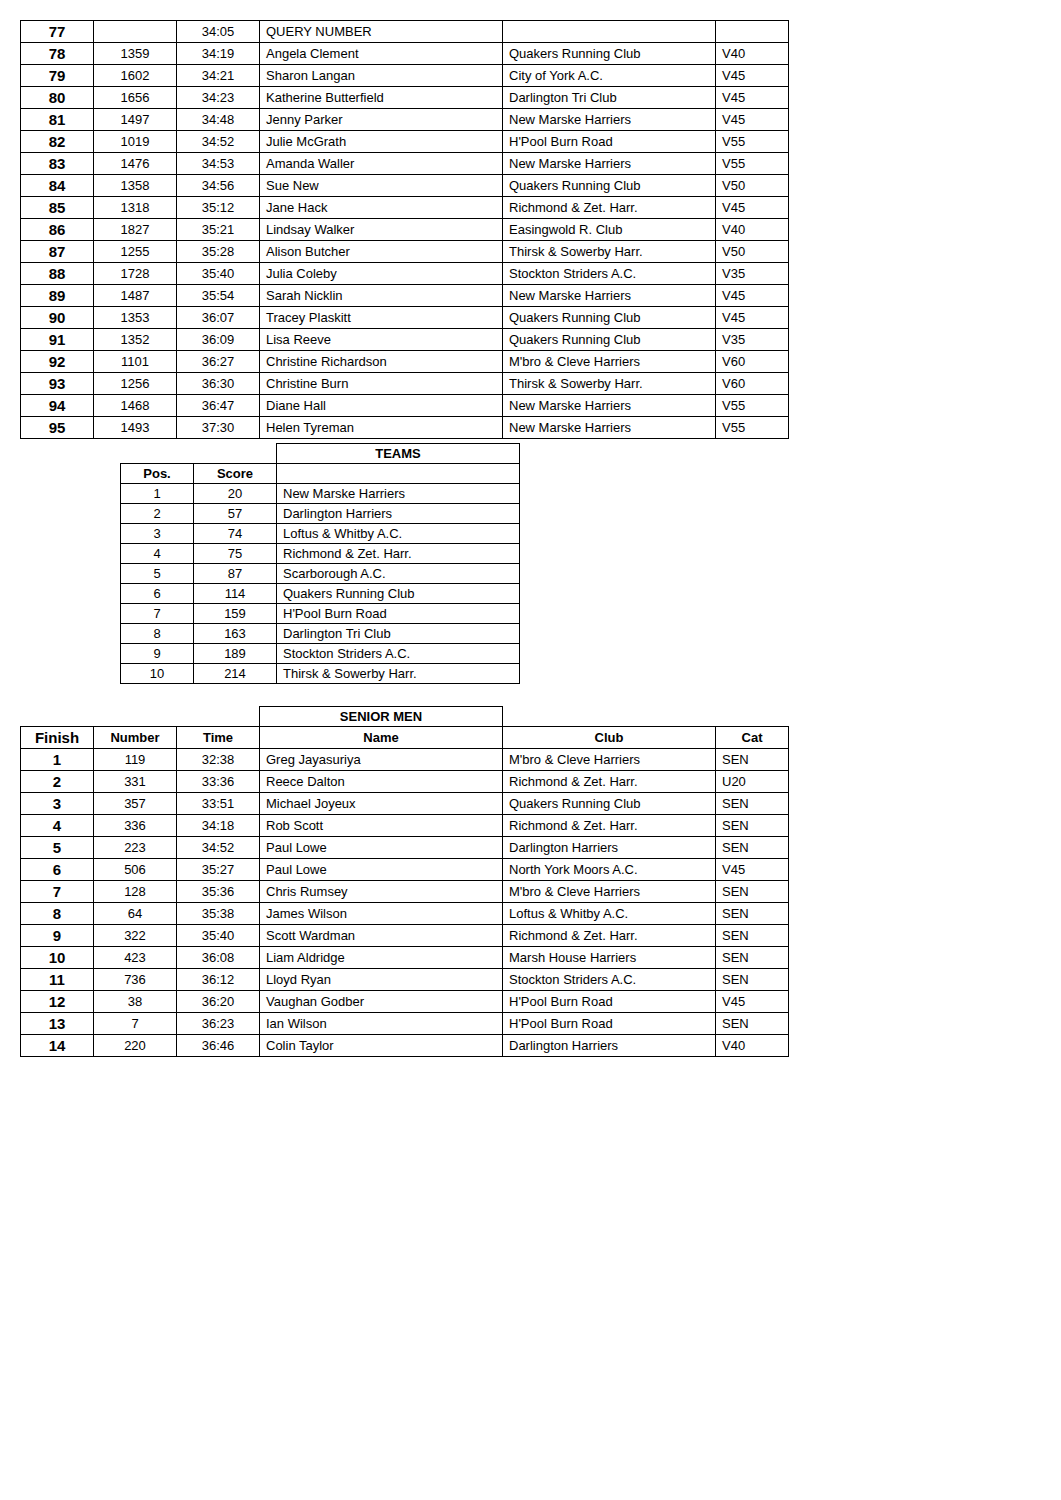| 77 | | 34:05 | QUERY NUMBER | | |
| 78 | 1359 | 34:19 | Angela Clement | Quakers Running Club | V40 |
| 79 | 1602 | 34:21 | Sharon Langan | City of York A.C. | V45 |
| 80 | 1656 | 34:23 | Katherine Butterfield | Darlington Tri Club | V45 |
| 81 | 1497 | 34:48 | Jenny Parker | New Marske Harriers | V45 |
| 82 | 1019 | 34:52 | Julie McGrath | H'Pool Burn Road | V55 |
| 83 | 1476 | 34:53 | Amanda Waller | New Marske Harriers | V55 |
| 84 | 1358 | 34:56 | Sue New | Quakers Running Club | V50 |
| 85 | 1318 | 35:12 | Jane Hack | Richmond & Zet. Harr. | V45 |
| 86 | 1827 | 35:21 | Lindsay Walker | Easingwold R. Club | V40 |
| 87 | 1255 | 35:28 | Alison Butcher | Thirsk & Sowerby Harr. | V50 |
| 88 | 1728 | 35:40 | Julia Coleby | Stockton Striders A.C. | V35 |
| 89 | 1487 | 35:54 | Sarah Nicklin | New Marske Harriers | V45 |
| 90 | 1353 | 36:07 | Tracey Plaskitt | Quakers Running Club | V45 |
| 91 | 1352 | 36:09 | Lisa Reeve | Quakers Running Club | V35 |
| 92 | 1101 | 36:27 | Christine Richardson | M'bro & Cleve Harriers | V60 |
| 93 | 1256 | 36:30 | Christine Burn | Thirsk & Sowerby Harr. | V60 |
| 94 | 1468 | 36:47 | Diane Hall | New Marske Harriers | V55 |
| 95 | 1493 | 37:30 | Helen Tyreman | New Marske Harriers | V55 |
| | | TEAMS |
| Pos. | Score | |
| 1 | 20 | New Marske Harriers |
| 2 | 57 | Darlington Harriers |
| 3 | 74 | Loftus & Whitby A.C. |
| 4 | 75 | Richmond & Zet. Harr. |
| 5 | 87 | Scarborough A.C. |
| 6 | 114 | Quakers Running Club |
| 7 | 159 | H'Pool Burn Road |
| 8 | 163 | Darlington Tri Club |
| 9 | 189 | Stockton Striders A.C. |
| 10 | 214 | Thirsk & Sowerby Harr. |
| | | | SENIOR MEN | | |
| Finish | Number | Time | Name | Club | Cat |
| 1 | 119 | 32:38 | Greg Jayasuriya | M'bro & Cleve Harriers | SEN |
| 2 | 331 | 33:36 | Reece Dalton | Richmond & Zet. Harr. | U20 |
| 3 | 357 | 33:51 | Michael Joyeux | Quakers Running Club | SEN |
| 4 | 336 | 34:18 | Rob Scott | Richmond & Zet. Harr. | SEN |
| 5 | 223 | 34:52 | Paul Lowe | Darlington Harriers | SEN |
| 6 | 506 | 35:27 | Paul Lowe | North York Moors A.C. | V45 |
| 7 | 128 | 35:36 | Chris Rumsey | M'bro & Cleve Harriers | SEN |
| 8 | 64 | 35:38 | James Wilson | Loftus & Whitby A.C. | SEN |
| 9 | 322 | 35:40 | Scott Wardman | Richmond & Zet. Harr. | SEN |
| 10 | 423 | 36:08 | Liam Aldridge | Marsh House Harriers | SEN |
| 11 | 736 | 36:12 | Lloyd Ryan | Stockton Striders A.C. | SEN |
| 12 | 38 | 36:20 | Vaughan Godber | H'Pool Burn Road | V45 |
| 13 | 7 | 36:23 | Ian Wilson | H'Pool Burn Road | SEN |
| 14 | 220 | 36:46 | Colin Taylor | Darlington Harriers | V40 |